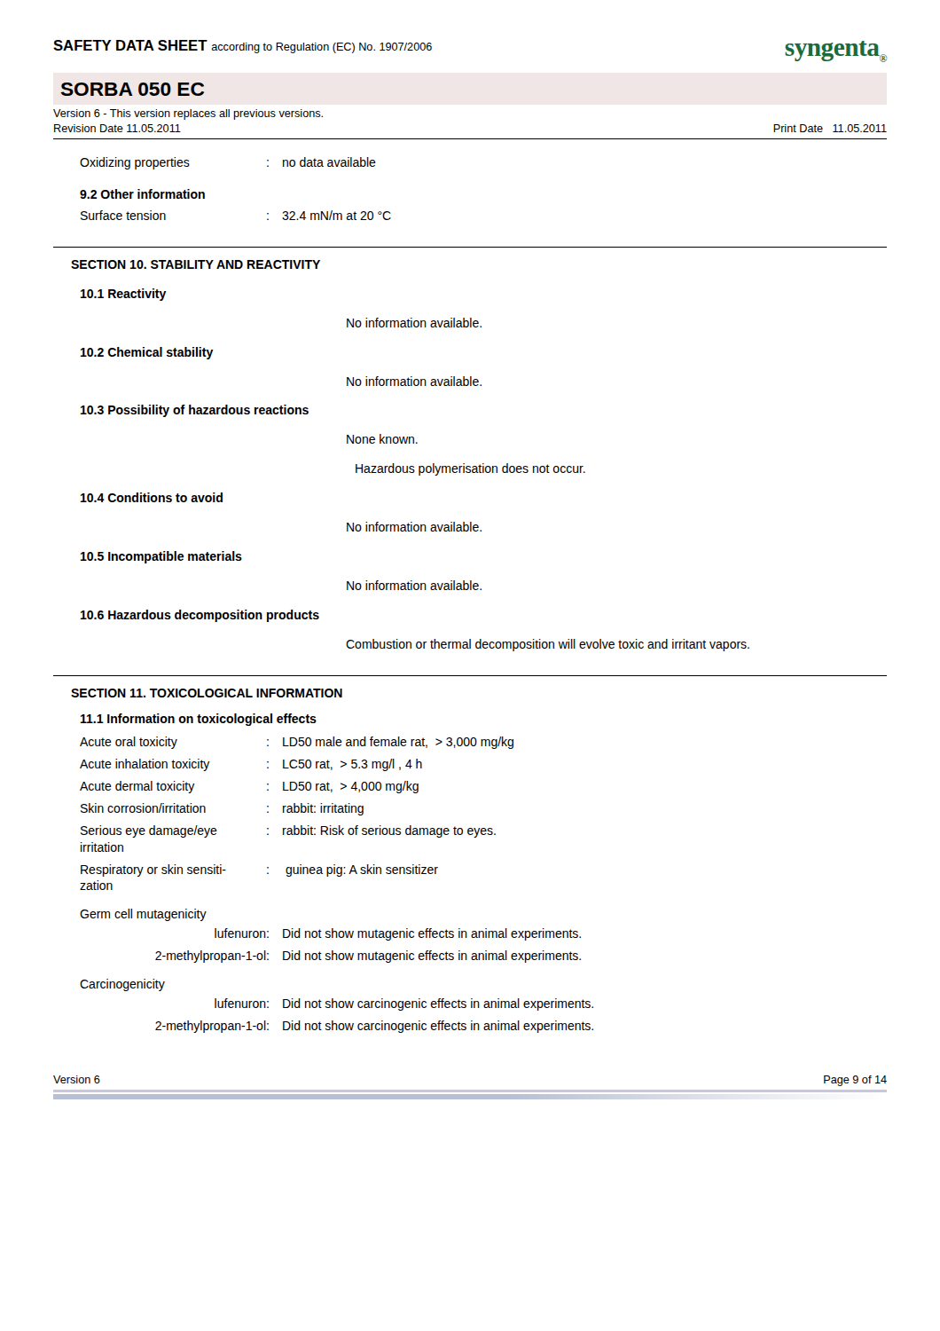SAFETY DATA SHEET according to Regulation (EC) No. 1907/2006
syngenta®
SORBA 050 EC
Version 6 - This version replaces all previous versions.
Revision Date 11.05.2011 Print Date 11.05.2011
| Oxidizing properties | : | no data available |
9.2 Other information
| Surface tension | : | 32.4 mN/m at 20 °C |
SECTION 10. STABILITY AND REACTIVITY
10.1 Reactivity
No information available.
10.2 Chemical stability
No information available.
10.3 Possibility of hazardous reactions
None known.
Hazardous polymerisation does not occur.
10.4 Conditions to avoid
No information available.
10.5 Incompatible materials
No information available.
10.6 Hazardous decomposition products
Combustion or thermal decomposition will evolve toxic and irritant vapors.
SECTION 11. TOXICOLOGICAL INFORMATION
11.1 Information on toxicological effects
| Acute oral toxicity | : | LD50 male and female rat, > 3,000 mg/kg |
| Acute inhalation toxicity | : | LC50 rat, > 5.3 mg/l , 4 h |
| Acute dermal toxicity | : | LD50 rat, > 4,000 mg/kg |
| Skin corrosion/irritation | : | rabbit: irritating |
| Serious eye damage/eye irritation | : | rabbit: Risk of serious damage to eyes. |
| Respiratory or skin sensiti- zation | : | guinea pig: A skin sensitizer |
Germ cell mutagenicity
| lufenuron | : | Did not show mutagenic effects in animal experiments. |
| 2-methylpropan-1-ol | : | Did not show mutagenic effects in animal experiments. |
Carcinogenicity
| lufenuron | : | Did not show carcinogenic effects in animal experiments. |
| 2-methylpropan-1-ol | : | Did not show carcinogenic effects in animal experiments. |
Version 6 Page 9 of 14